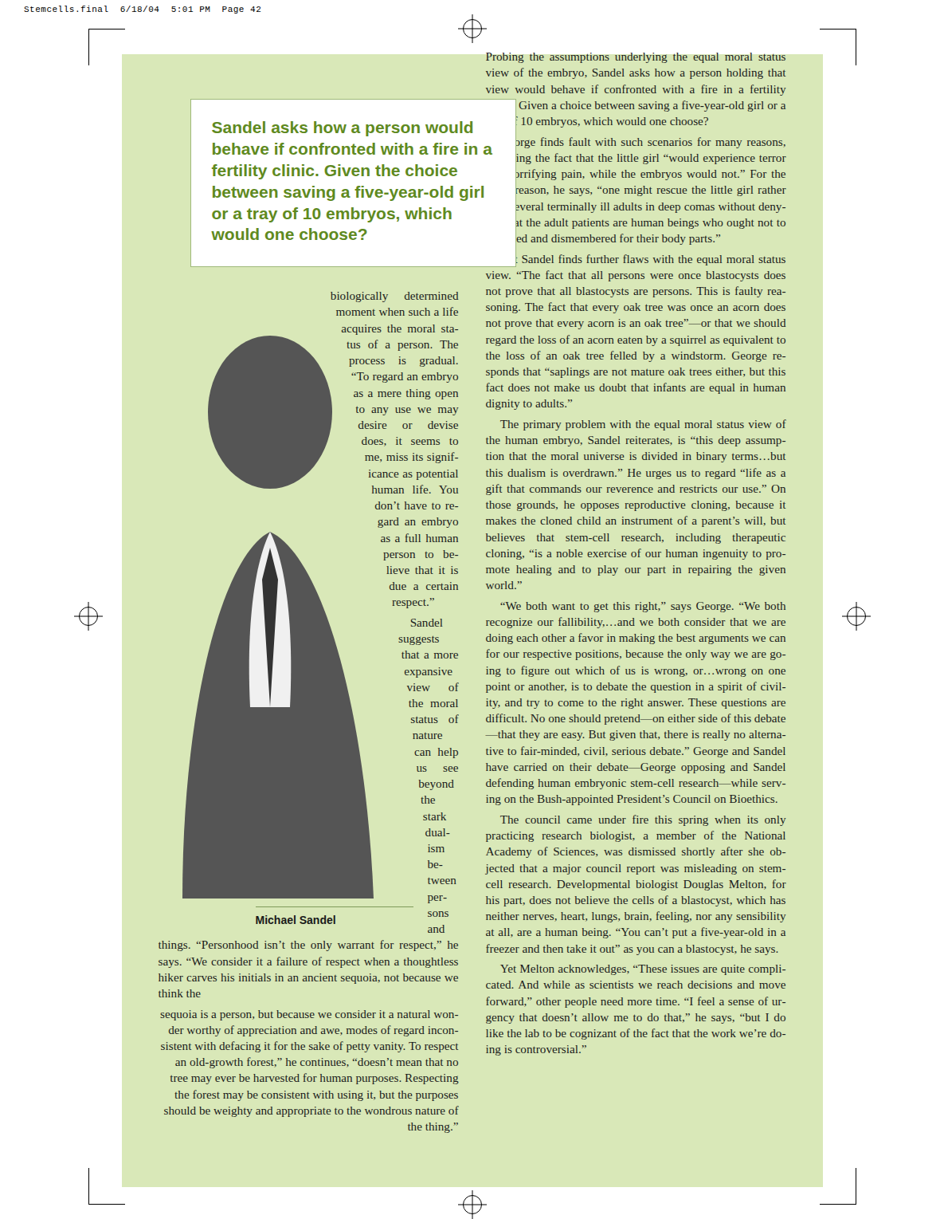Stemcells.final 6/18/04 5:01 PM Page 42
Sandel asks how a person would behave if confronted with a fire in a fertility clinic. Given the choice between saving a five-year-old girl or a tray of 10 embryos, which would one choose?
Michael Sandel
biologically determined moment when such a life acquires the moral status of a person. The process is gradual. “To regard an embryo as a mere thing open to any use we may desire or devise does, it seems to me, miss its significance as potential human life. You don’t have to regard an embryo as a full human person to believe that it is due a certain respect.”
Sandel suggests that a more expansive view of the moral status of nature can help us see beyond the stark dualism between persons and things. “Personhood isn’t the only warrant for respect,” he says. “We consider it a failure of respect when a thoughtless hiker carves his initials in an ancient sequoia, not because we think the
sequoia is a person, but because we consider it a natural wonder worthy of appreciation and awe, modes of regard inconsistent with defacing it for the sake of petty vanity. To respect an old-growth forest,” he continues, “doesn’t mean that no tree may ever be harvested for human purposes. Respecting the forest may be consistent with using it, but the purposes should be weighty and appropriate to the wondrous nature of the thing.”
Probing the assumptions underlying the equal moral status view of the embryo, Sandel asks how a person holding that view would behave if confronted with a fire in a fertility clinic. Given a choice between saving a five-year-old girl or a tray of 10 embryos, which would one choose?
George finds fault with such scenarios for many reasons, including the fact that the little girl “would experience terror and horrifying pain, while the embryos would not.” For the same reason, he says, “one might rescue the little girl rather than several terminally ill adults in deep comas without denying that the adult patients are human beings who ought not to be killed and dismembered for their body parts.”
But Sandel finds further flaws with the equal moral status view. “The fact that all persons were once blastocysts does not prove that all blastocysts are persons. This is faulty reasoning. The fact that every oak tree was once an acorn does not prove that every acorn is an oak tree”—or that we should regard the loss of an acorn eaten by a squirrel as equivalent to the loss of an oak tree felled by a windstorm. George responds that “saplings are not mature oak trees either, but this fact does not make us doubt that infants are equal in human dignity to adults.”
The primary problem with the equal moral status view of the human embryo, Sandel reiterates, is “this deep assumption that the moral universe is divided in binary terms…but this dualism is overdrawn.” He urges us to regard “life as a gift that commands our reverence and restricts our use.” On those grounds, he opposes reproductive cloning, because it makes the cloned child an instrument of a parent’s will, but believes that stem-cell research, including therapeutic cloning, “is a noble exercise of our human ingenuity to promote healing and to play our part in repairing the given world.”
“We both want to get this right,” says George. “We both recognize our fallibility,…and we both consider that we are doing each other a favor in making the best arguments we can for our respective positions, because the only way we are going to figure out which of us is wrong, or…wrong on one point or another, is to debate the question in a spirit of civility, and try to come to the right answer. These questions are difficult. No one should pretend—on either side of this debate—that they are easy. But given that, there is really no alternative to fair-minded, civil, serious debate.” George and Sandel have carried on their debate—George opposing and Sandel defending human embryonic stem-cell research—while serving on the Bush-appointed President’s Council on Bioethics.
The council came under fire this spring when its only practicing research biologist, a member of the National Academy of Sciences, was dismissed shortly after she objected that a major council report was misleading on stem-cell research. Developmental biologist Douglas Melton, for his part, does not believe the cells of a blastocyst, which has neither nerves, heart, lungs, brain, feeling, nor any sensibility at all, are a human being. “You can’t put a five-year-old in a freezer and then take it out” as you can a blastocyst, he says.
Yet Melton acknowledges, “These issues are quite complicated. And while as scientists we reach decisions and move forward,” other people need more time. “I feel a sense of urgency that doesn’t allow me to do that,” he says, “but I do like the lab to be cognizant of the fact that the work we’re doing is controversial.”